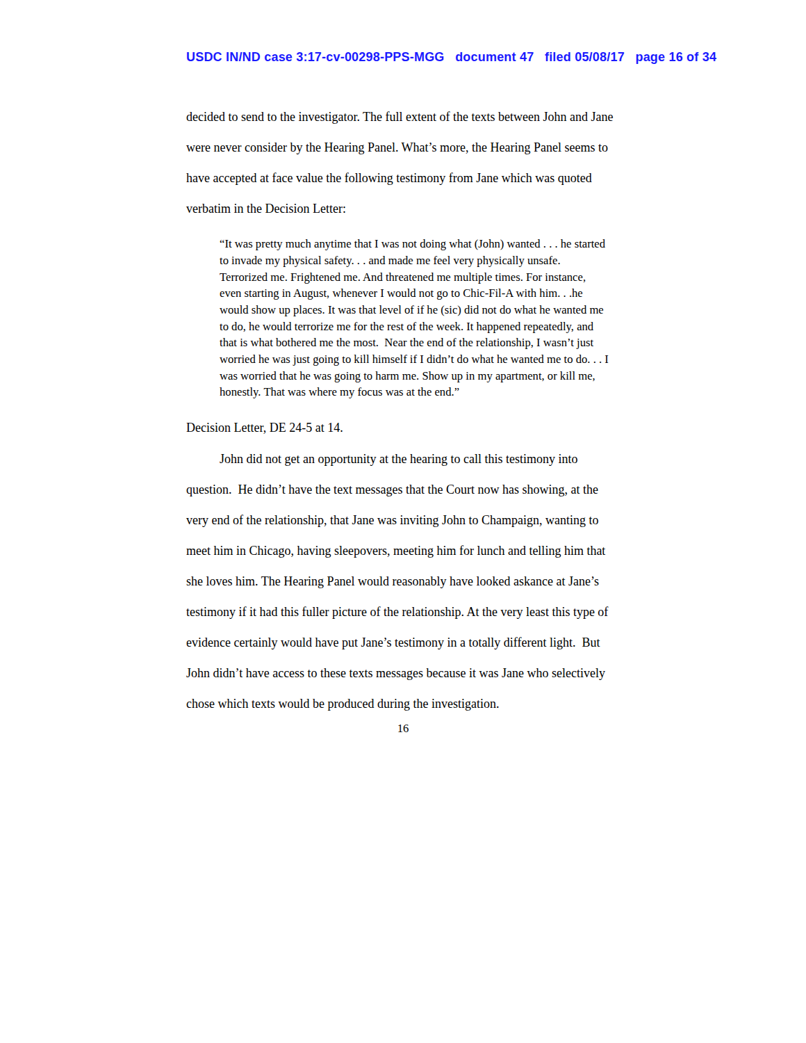USDC IN/ND case 3:17-cv-00298-PPS-MGG document 47 filed 05/08/17 page 16 of 34
decided to send to the investigator. The full extent of the texts between John and Jane were never consider by the Hearing Panel. What’s more, the Hearing Panel seems to have accepted at face value the following testimony from Jane which was quoted verbatim in the Decision Letter:
“It was pretty much anytime that I was not doing what (John) wanted . . . he started to invade my physical safety. . . and made me feel very physically unsafe. Terrorized me. Frightened me. And threatened me multiple times. For instance, even starting in August, whenever I would not go to Chic-Fil-A with him. . .he would show up places. It was that level of if he (sic) did not do what he wanted me to do, he would terrorize me for the rest of the week. It happened repeatedly, and that is what bothered me the most. Near the end of the relationship, I wasn’t just worried he was just going to kill himself if I didn’t do what he wanted me to do. . . I was worried that he was going to harm me. Show up in my apartment, or kill me, honestly. That was where my focus was at the end.”
Decision Letter, DE 24-5 at 14.
John did not get an opportunity at the hearing to call this testimony into question. He didn’t have the text messages that the Court now has showing, at the very end of the relationship, that Jane was inviting John to Champaign, wanting to meet him in Chicago, having sleepovers, meeting him for lunch and telling him that she loves him. The Hearing Panel would reasonably have looked askance at Jane’s testimony if it had this fuller picture of the relationship. At the very least this type of evidence certainly would have put Jane’s testimony in a totally different light. But John didn’t have access to these texts messages because it was Jane who selectively chose which texts would be produced during the investigation.
16